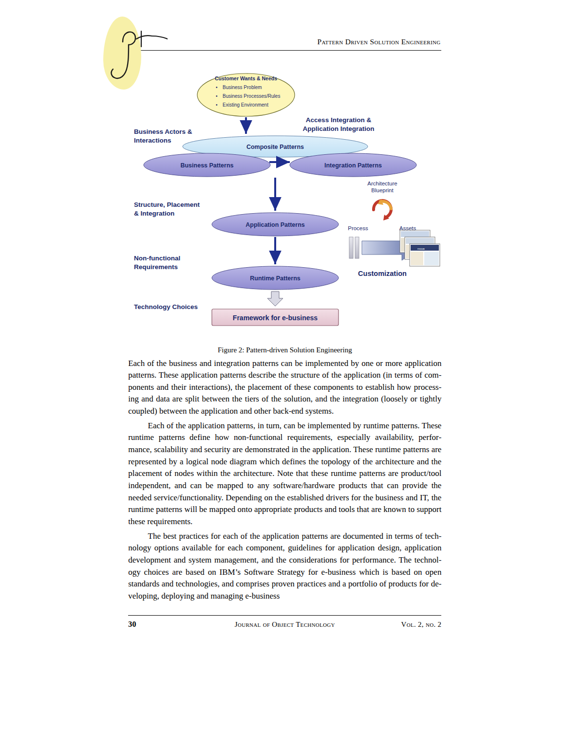Pattern Driven Solution Engineering
Customer Wants & Needs • Business Problem • Business Processes/Rules • Existing Environment Access Integration & Application Integration Business Actors & Interactions Composite Patterns Business Patterns Integration Patterns Structure, Placement & Integration Application Patterns Non-functional Requirements Runtime Patterns Technology Choices Framework for e-business Architecture Blueprint Process Assets mcoa Customization
Figure 2: Pattern-driven Solution Engineering
Each of the business and integration patterns can be implemented by one or more application patterns. These application patterns describe the structure of the application (in terms of components and their interactions), the placement of these components to establish how processing and data are split between the tiers of the solution, and the integration (loosely or tightly coupled) between the application and other back-end systems.
Each of the application patterns, in turn, can be implemented by runtime patterns. These runtime patterns define how non-functional requirements, especially availability, performance, scalability and security are demonstrated in the application. These runtime patterns are represented by a logical node diagram which defines the topology of the architecture and the placement of nodes within the architecture. Note that these runtime patterns are product/tool independent, and can be mapped to any software/hardware products that can provide the needed service/functionality. Depending on the established drivers for the business and IT, the runtime patterns will be mapped onto appropriate products and tools that are known to support these requirements.
The best practices for each of the application patterns are documented in terms of technology options available for each component, guidelines for application design, application development and system management, and the considerations for performance. The technology choices are based on IBM’s Software Strategy for e-business which is based on open standards and technologies, and comprises proven practices and a portfolio of products for developing, deploying and managing e-business
30
Journal of Object Technology
Vol. 2, no. 2